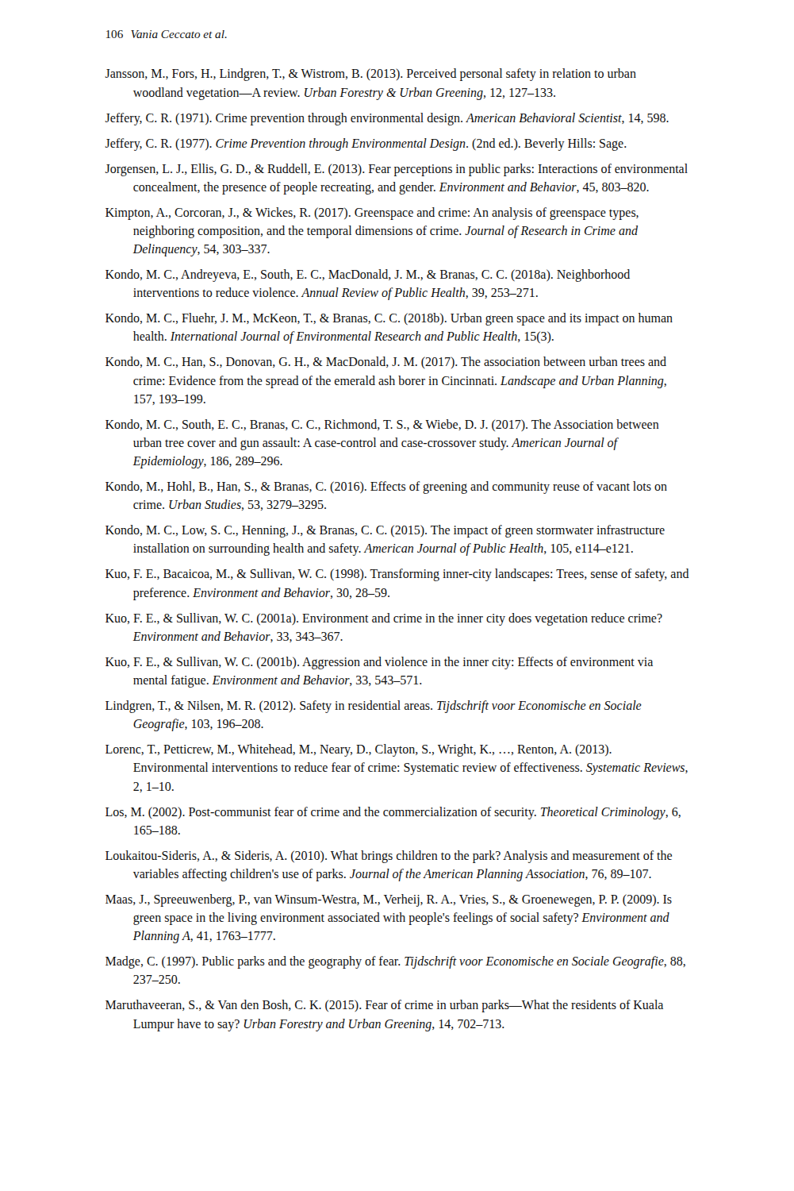106 Vania Ceccato et al.
Jansson, M., Fors, H., Lindgren, T., & Wistrom, B. (2013). Perceived personal safety in relation to urban woodland vegetation—A review. Urban Forestry & Urban Greening, 12, 127–133.
Jeffery, C. R. (1971). Crime prevention through environmental design. American Behavioral Scientist, 14, 598.
Jeffery, C. R. (1977). Crime Prevention through Environmental Design. (2nd ed.). Beverly Hills: Sage.
Jorgensen, L. J., Ellis, G. D., & Ruddell, E. (2013). Fear perceptions in public parks: Interactions of environmental concealment, the presence of people recreating, and gender. Environment and Behavior, 45, 803–820.
Kimpton, A., Corcoran, J., & Wickes, R. (2017). Greenspace and crime: An analysis of greenspace types, neighboring composition, and the temporal dimensions of crime. Journal of Research in Crime and Delinquency, 54, 303–337.
Kondo, M. C., Andreyeva, E., South, E. C., MacDonald, J. M., & Branas, C. C. (2018a). Neighborhood interventions to reduce violence. Annual Review of Public Health, 39, 253–271.
Kondo, M. C., Fluehr, J. M., McKeon, T., & Branas, C. C. (2018b). Urban green space and its impact on human health. International Journal of Environmental Research and Public Health, 15(3).
Kondo, M. C., Han, S., Donovan, G. H., & MacDonald, J. M. (2017). The association between urban trees and crime: Evidence from the spread of the emerald ash borer in Cincinnati. Landscape and Urban Planning, 157, 193–199.
Kondo, M. C., South, E. C., Branas, C. C., Richmond, T. S., & Wiebe, D. J. (2017). The Association between urban tree cover and gun assault: A case-control and case-crossover study. American Journal of Epidemiology, 186, 289–296.
Kondo, M., Hohl, B., Han, S., & Branas, C. (2016). Effects of greening and community reuse of vacant lots on crime. Urban Studies, 53, 3279–3295.
Kondo, M. C., Low, S. C., Henning, J., & Branas, C. C. (2015). The impact of green stormwater infrastructure installation on surrounding health and safety. American Journal of Public Health, 105, e114–e121.
Kuo, F. E., Bacaicoa, M., & Sullivan, W. C. (1998). Transforming inner-city landscapes: Trees, sense of safety, and preference. Environment and Behavior, 30, 28–59.
Kuo, F. E., & Sullivan, W. C. (2001a). Environment and crime in the inner city does vegetation reduce crime? Environment and Behavior, 33, 343–367.
Kuo, F. E., & Sullivan, W. C. (2001b). Aggression and violence in the inner city: Effects of environment via mental fatigue. Environment and Behavior, 33, 543–571.
Lindgren, T., & Nilsen, M. R. (2012). Safety in residential areas. Tijdschrift voor Economische en Sociale Geografie, 103, 196–208.
Lorenc, T., Petticrew, M., Whitehead, M., Neary, D., Clayton, S., Wright, K., …, Renton, A. (2013). Environmental interventions to reduce fear of crime: Systematic review of effectiveness. Systematic Reviews, 2, 1–10.
Los, M. (2002). Post-communist fear of crime and the commercialization of security. Theoretical Criminology, 6, 165–188.
Loukaitou-Sideris, A., & Sideris, A. (2010). What brings children to the park? Analysis and measurement of the variables affecting children's use of parks. Journal of the American Planning Association, 76, 89–107.
Maas, J., Spreeuwenberg, P., van Winsum-Westra, M., Verheij, R. A., Vries, S., & Groenewegen, P. P. (2009). Is green space in the living environment associated with people's feelings of social safety? Environment and Planning A, 41, 1763–1777.
Madge, C. (1997). Public parks and the geography of fear. Tijdschrift voor Economische en Sociale Geografie, 88, 237–250.
Maruthaveeran, S., & Van den Bosh, C. K. (2015). Fear of crime in urban parks—What the residents of Kuala Lumpur have to say? Urban Forestry and Urban Greening, 14, 702–713.